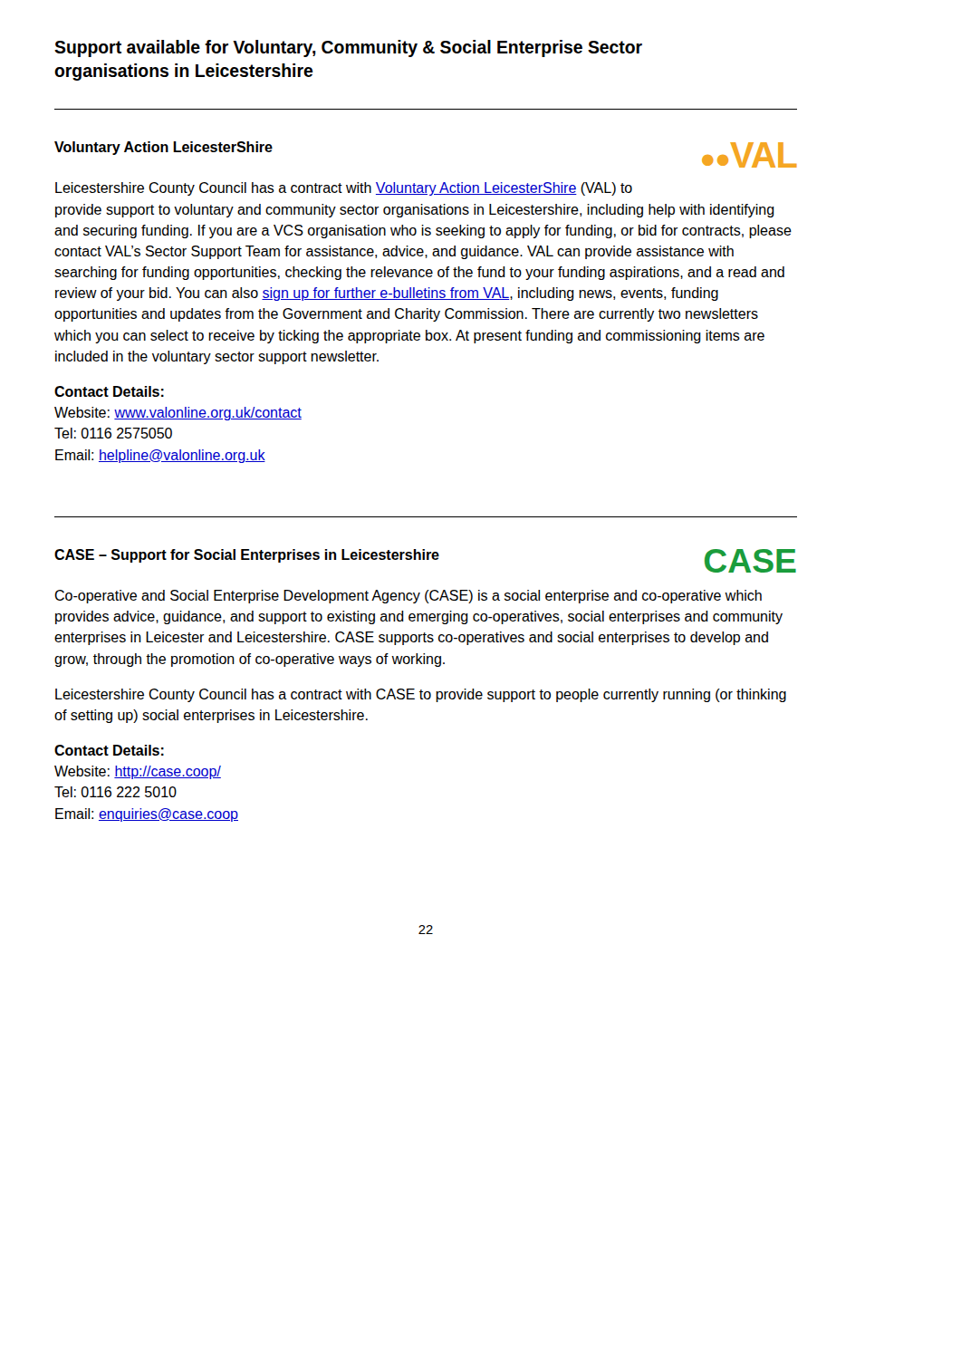Support available for Voluntary, Community & Social Enterprise Sector
organisations in Leicestershire
●●VAL
Voluntary Action LeicesterShire
Leicestershire County Council has a contract with Voluntary Action LeicesterShire (VAL) to provide support to voluntary and community sector organisations in Leicestershire, including help with identifying and securing funding. If you are a VCS organisation who is seeking to apply for funding, or bid for contracts, please contact VAL’s Sector Support Team for assistance, advice, and guidance. VAL can provide assistance with searching for funding opportunities, checking the relevance of the fund to your funding aspirations, and a read and review of your bid. You can also sign up for further e-bulletins from VAL, including news, events, funding opportunities and updates from the Government and Charity Commission. There are currently two newsletters which you can select to receive by ticking the appropriate box. At present funding and commissioning items are included in the voluntary sector support newsletter.
Contact Details:
Website: www.valonline.org.uk/contact
Tel: 0116 2575050
Email: helpline@valonline.org.uk
CASE
CASE – Support for Social Enterprises in Leicestershire
Co-operative and Social Enterprise Development Agency (CASE) is a social enterprise and co-operative which provides advice, guidance, and support to existing and emerging co-operatives, social enterprises and community enterprises in Leicester and Leicestershire. CASE supports co-operatives and social enterprises to develop and grow, through the promotion of co-operative ways of working.
Leicestershire County Council has a contract with CASE to provide support to people currently running (or thinking of setting up) social enterprises in Leicestershire.
Contact Details:
Website: http://case.coop/
Tel: 0116 222 5010
Email: enquiries@case.coop
22